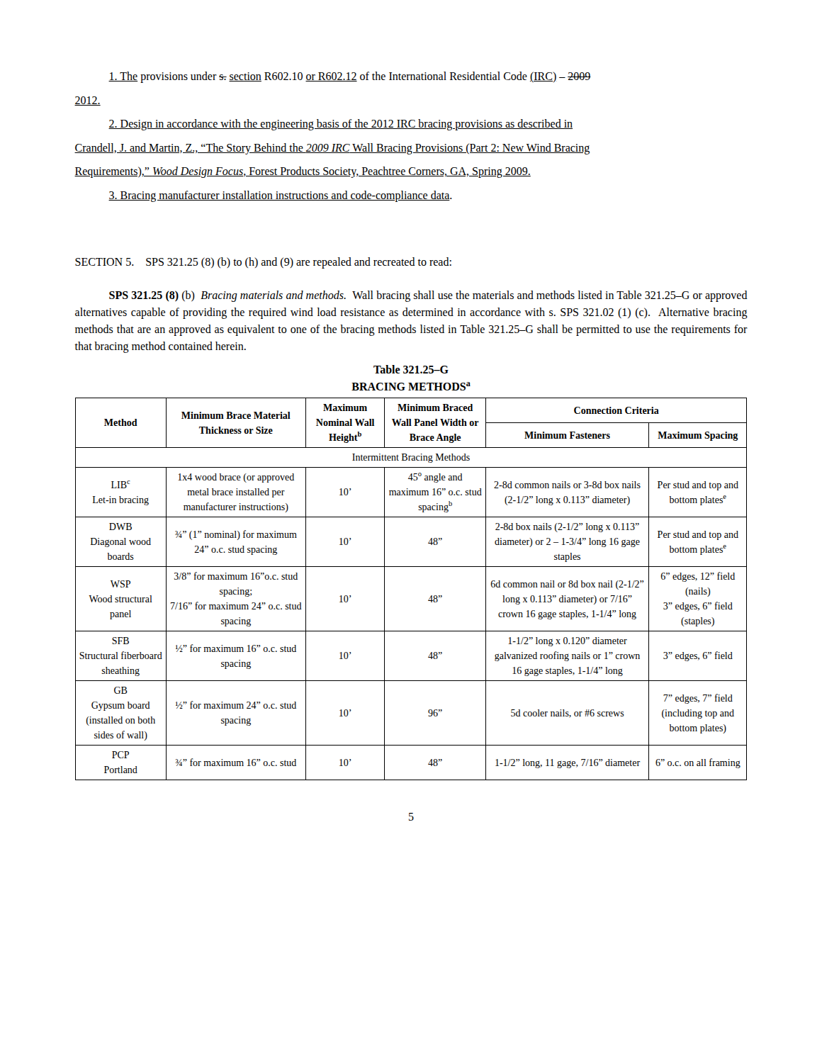1. The provisions under s. section R602.10 or R602.12 of the International Residential Code (IRC) – 2009
2012.
2. Design in accordance with the engineering basis of the 2012 IRC bracing provisions as described in
Crandell, J. and Martin, Z., “The Story Behind the 2009 IRC Wall Bracing Provisions (Part 2: New Wind Bracing
Requirements),” Wood Design Focus, Forest Products Society, Peachtree Corners, GA, Spring 2009.
3. Bracing manufacturer installation instructions and code-compliance data.
SECTION 5. SPS 321.25 (8) (b) to (h) and (9) are repealed and recreated to read:
SPS 321.25 (8) (b) Bracing materials and methods. Wall bracing shall use the materials and methods listed in Table 321.25–G or approved alternatives capable of providing the required wind load resistance as determined in accordance with s. SPS 321.02 (1) (c). Alternative bracing methods that are an approved as equivalent to one of the bracing methods listed in Table 321.25–G shall be permitted to use the requirements for that bracing method contained herein.
Table 321.25–G
BRACING METHODSa
| Method | Minimum Brace Material Thickness or Size | Maximum Nominal Wall Height b | Minimum Braced Wall Panel Width or Brace Angle | Connection Criteria |
| --- | --- | --- | --- | --- |
| Minimum Fasteners | Maximum Spacing |
| Intermittent Bracing Methods |
| LIB c Let-in bracing | 1x4 wood brace (or approved metal brace installed per manufacturer instructions) | 10’ | 45 o angle and maximum 16” o.c. stud spacing b | 2-8d common nails or 3-8d box nails (2-1/2” long x 0.113” diameter) | Per stud and top and bottom plates e |
| DWB Diagonal wood boards | ¾” (1” nominal) for maximum 24” o.c. stud spacing | 10’ | 48” | 2-8d box nails (2-1/2” long x 0.113” diameter) or 2 – 1-3/4” long 16 gage staples | Per stud and top and bottom plates e |
| WSP Wood structural panel | 3/8” for maximum 16”o.c. stud spacing; 7/16” for maximum 24” o.c. stud spacing | 10’ | 48” | 6d common nail or 8d box nail (2-1/2” long x 0.113” diameter) or 7/16” crown 16 gage staples, 1-1/4” long | 6” edges, 12” field (nails) 3” edges, 6” field (staples) |
| SFB Structural fiberboard sheathing | ½” for maximum 16” o.c. stud spacing | 10’ | 48” | 1-1/2” long x 0.120” diameter galvanized roofing nails or 1” crown 16 gage staples, 1-1/4” long | 3” edges, 6” field |
| GB Gypsum board (installed on both sides of wall) | ½” for maximum 24” o.c. stud spacing | 10’ | 96” | 5d cooler nails, or #6 screws | 7” edges, 7” field (including top and bottom plates) |
| PCP Portland | ¾” for maximum 16” o.c. stud | 10’ | 48” | 1-1/2” long, 11 gage, 7/16” diameter | 6” o.c. on all framing |
5